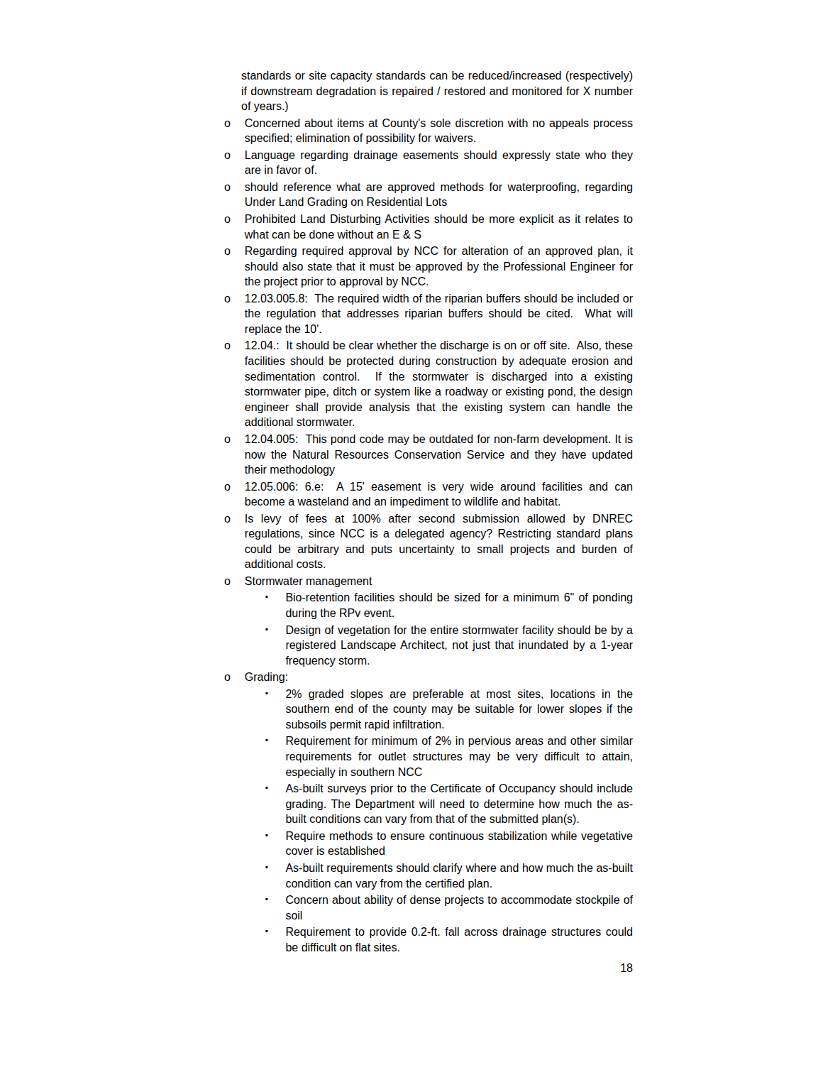standards or site capacity standards can be reduced/increased (respectively) if downstream degradation is repaired / restored and monitored for X number of years.)
Concerned about items at County's sole discretion with no appeals process specified; elimination of possibility for waivers.
Language regarding drainage easements should expressly state who they are in favor of.
should reference what are approved methods for waterproofing, regarding Under Land Grading on Residential Lots
Prohibited Land Disturbing Activities should be more explicit as it relates to what can be done without an E & S
Regarding required approval by NCC for alteration of an approved plan, it should also state that it must be approved by the Professional Engineer for the project prior to approval by NCC.
12.03.005.8: The required width of the riparian buffers should be included or the regulation that addresses riparian buffers should be cited. What will replace the 10'.
12.04.: It should be clear whether the discharge is on or off site. Also, these facilities should be protected during construction by adequate erosion and sedimentation control. If the stormwater is discharged into a existing stormwater pipe, ditch or system like a roadway or existing pond, the design engineer shall provide analysis that the existing system can handle the additional stormwater.
12.04.005: This pond code may be outdated for non-farm development. It is now the Natural Resources Conservation Service and they have updated their methodology
12.05.006: 6.e: A 15' easement is very wide around facilities and can become a wasteland and an impediment to wildlife and habitat.
Is levy of fees at 100% after second submission allowed by DNREC regulations, since NCC is a delegated agency? Restricting standard plans could be arbitrary and puts uncertainty to small projects and burden of additional costs.
Stormwater management
Bio-retention facilities should be sized for a minimum 6" of ponding during the RPv event.
Design of vegetation for the entire stormwater facility should be by a registered Landscape Architect, not just that inundated by a 1-year frequency storm.
Grading:
2% graded slopes are preferable at most sites, locations in the southern end of the county may be suitable for lower slopes if the subsoils permit rapid infiltration.
Requirement for minimum of 2% in pervious areas and other similar requirements for outlet structures may be very difficult to attain, especially in southern NCC
As-built surveys prior to the Certificate of Occupancy should include grading. The Department will need to determine how much the as-built conditions can vary from that of the submitted plan(s).
Require methods to ensure continuous stabilization while vegetative cover is established
As-built requirements should clarify where and how much the as-built condition can vary from the certified plan.
Concern about ability of dense projects to accommodate stockpile of soil
Requirement to provide 0.2-ft. fall across drainage structures could be difficult on flat sites.
18